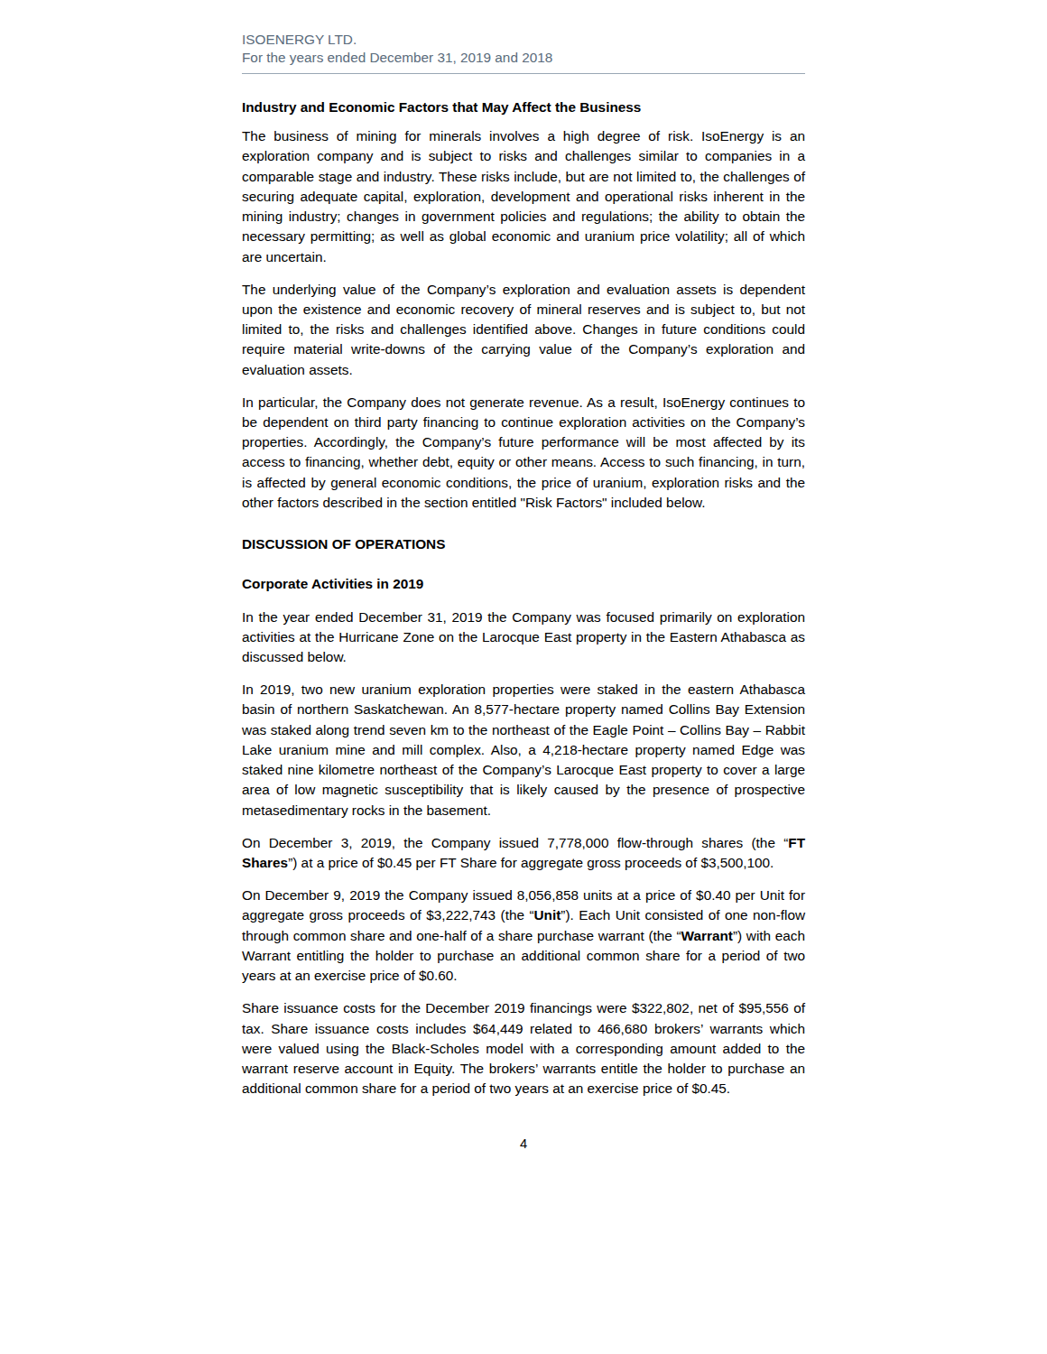ISOENERGY LTD. For the years ended December 31, 2019 and 2018
Industry and Economic Factors that May Affect the Business
The business of mining for minerals involves a high degree of risk. IsoEnergy is an exploration company and is subject to risks and challenges similar to companies in a comparable stage and industry. These risks include, but are not limited to, the challenges of securing adequate capital, exploration, development and operational risks inherent in the mining industry; changes in government policies and regulations; the ability to obtain the necessary permitting; as well as global economic and uranium price volatility; all of which are uncertain.
The underlying value of the Company’s exploration and evaluation assets is dependent upon the existence and economic recovery of mineral reserves and is subject to, but not limited to, the risks and challenges identified above. Changes in future conditions could require material write-downs of the carrying value of the Company’s exploration and evaluation assets.
In particular, the Company does not generate revenue. As a result, IsoEnergy continues to be dependent on third party financing to continue exploration activities on the Company’s properties. Accordingly, the Company’s future performance will be most affected by its access to financing, whether debt, equity or other means. Access to such financing, in turn, is affected by general economic conditions, the price of uranium, exploration risks and the other factors described in the section entitled "Risk Factors" included below.
DISCUSSION OF OPERATIONS
Corporate Activities in 2019
In the year ended December 31, 2019 the Company was focused primarily on exploration activities at the Hurricane Zone on the Larocque East property in the Eastern Athabasca as discussed below.
In 2019, two new uranium exploration properties were staked in the eastern Athabasca basin of northern Saskatchewan. An 8,577-hectare property named Collins Bay Extension was staked along trend seven km to the northeast of the Eagle Point – Collins Bay – Rabbit Lake uranium mine and mill complex. Also, a 4,218-hectare property named Edge was staked nine kilometre northeast of the Company’s Larocque East property to cover a large area of low magnetic susceptibility that is likely caused by the presence of prospective metasedimentary rocks in the basement.
On December 3, 2019, the Company issued 7,778,000 flow-through shares (the “FT Shares”) at a price of $0.45 per FT Share for aggregate gross proceeds of $3,500,100.
On December 9, 2019 the Company issued 8,056,858 units at a price of $0.40 per Unit for aggregate gross proceeds of $3,222,743 (the “Unit”). Each Unit consisted of one non-flow through common share and one-half of a share purchase warrant (the “Warrant”) with each Warrant entitling the holder to purchase an additional common share for a period of two years at an exercise price of $0.60.
Share issuance costs for the December 2019 financings were $322,802, net of $95,556 of tax. Share issuance costs includes $64,449 related to 466,680 brokers’ warrants which were valued using the Black-Scholes model with a corresponding amount added to the warrant reserve account in Equity. The brokers’ warrants entitle the holder to purchase an additional common share for a period of two years at an exercise price of $0.45.
4